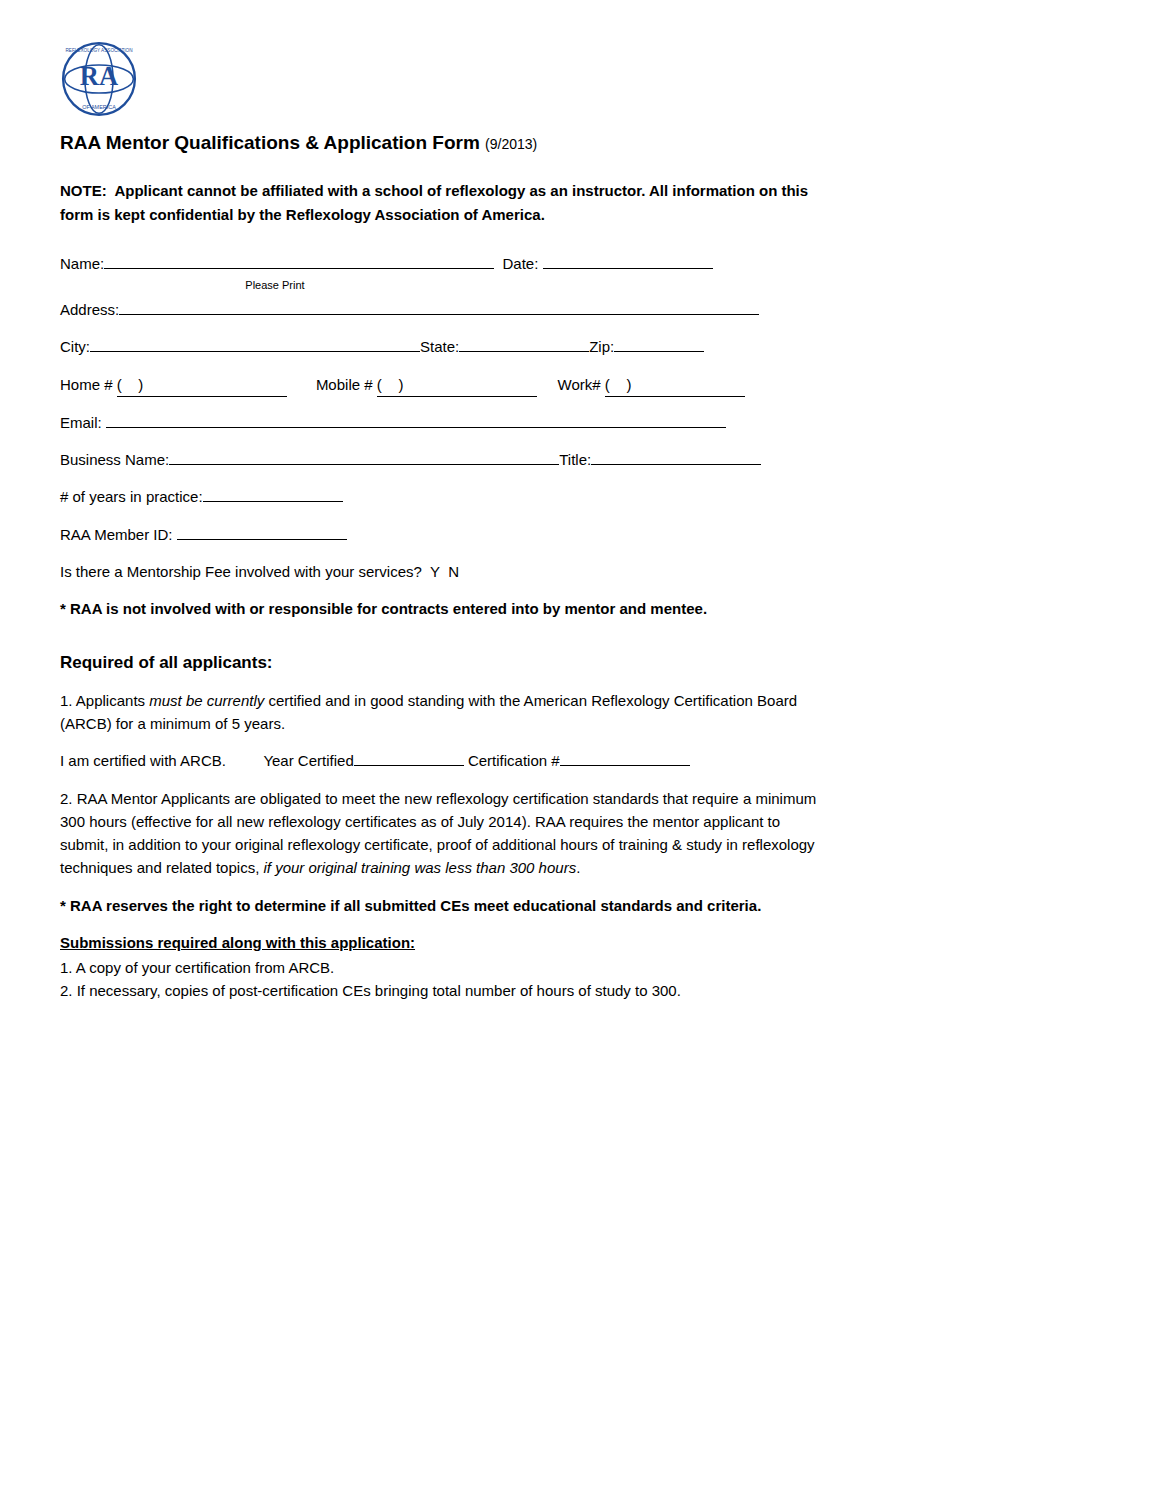RA OF AMERICA REFLEXOLOGY ASSOCIATION
RAA Mentor Qualifications & Application Form (9/2013)
NOTE: Applicant cannot be affiliated with a school of reflexology as an instructor. All information on this form is kept confidential by the Reflexology Association of America.
Name: Date:
Please Print
Address:
City: State: Zip:
Home # ( ) Mobile # ( ) Work# ( )
Email:
Business Name: Title:
# of years in practice:
RAA Member ID:
Is there a Mentorship Fee involved with your services? Y N
* RAA is not involved with or responsible for contracts entered into by mentor and mentee.
Required of all applicants:
1. Applicants must be currently certified and in good standing with the American Reflexology Certification Board (ARCB) for a minimum of 5 years.
I am certified with ARCB. Year Certified Certification #
2. RAA Mentor Applicants are obligated to meet the new reflexology certification standards that require a minimum 300 hours (effective for all new reflexology certificates as of July 2014). RAA requires the mentor applicant to submit, in addition to your original reflexology certificate, proof of additional hours of training & study in reflexology techniques and related topics, if your original training was less than 300 hours.
* RAA reserves the right to determine if all submitted CEs meet educational standards and criteria.
Submissions required along with this application:
1. A copy of your certification from ARCB.
2. If necessary, copies of post-certification CEs bringing total number of hours of study to 300.